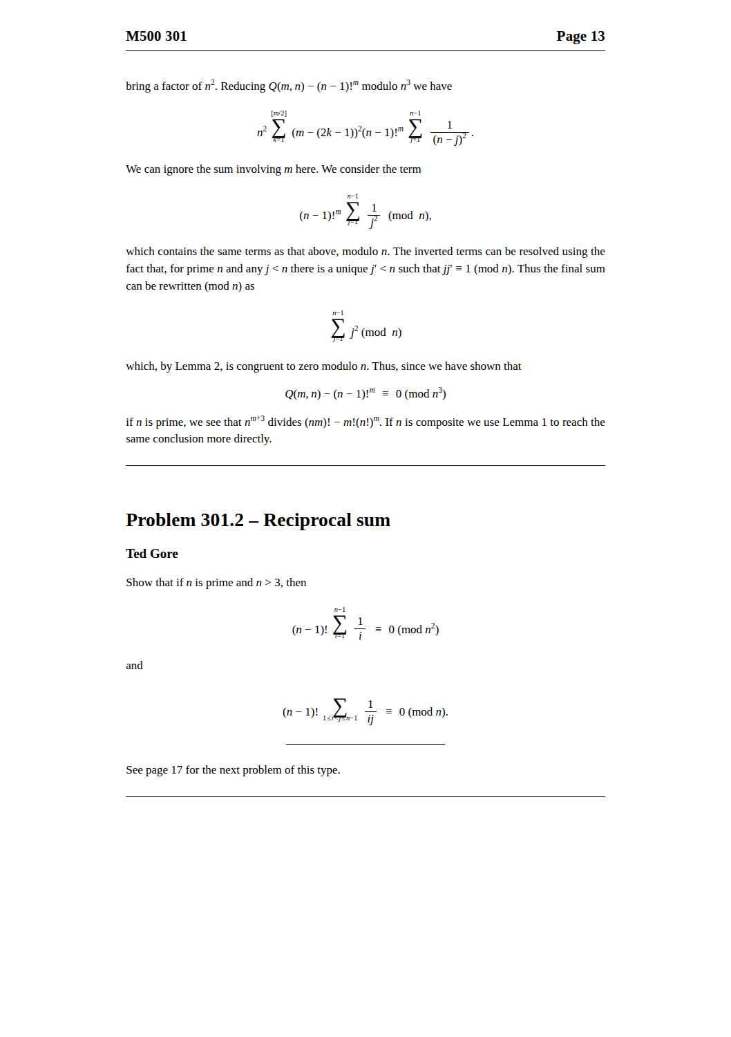M500 301 Page 13
bring a factor of n2. Reducing Q(m, n) − (n − 1)!m modulo n3 we have
n2 [m/2] ∑ k=1 (m − (2k − 1))2(n − 1)!m n−1 ∑ j=1 1(n − j)2.
We can ignore the sum involving m here. We consider the term
(n − 1)!m n−1 ∑ j=1 1 j2 (mod n),
which contains the same terms as that above, modulo n. The inverted terms can be resolved using the fact that, for prime n and any j < n there is a unique j′ < n such that jj′ ≡ 1 (mod n). Thus the final sum can be rewritten (mod n) as
n−1 ∑ j=1 j2 (mod n)
which, by Lemma 2, is congruent to zero modulo n. Thus, since we have shown that
Q(m, n) − (n − 1)!m ≡ 0 (mod n3)
if n is prime, we see that nm+3 divides (nm)! − m!(n!)m. If n is composite we use Lemma 1 to reach the same conclusion more directly.
Problem 301.2 – Reciprocal sum
Ted Gore
Show that if n is prime and n > 3, then
(n − 1)! n−1 ∑ i=1 1 i ≡ 0 (mod n2)
and
(n − 1)! ∑ 1 ≤ i < j ≤ n−1 1 ij ≡ 0 (mod n).
See page 17 for the next problem of this type.